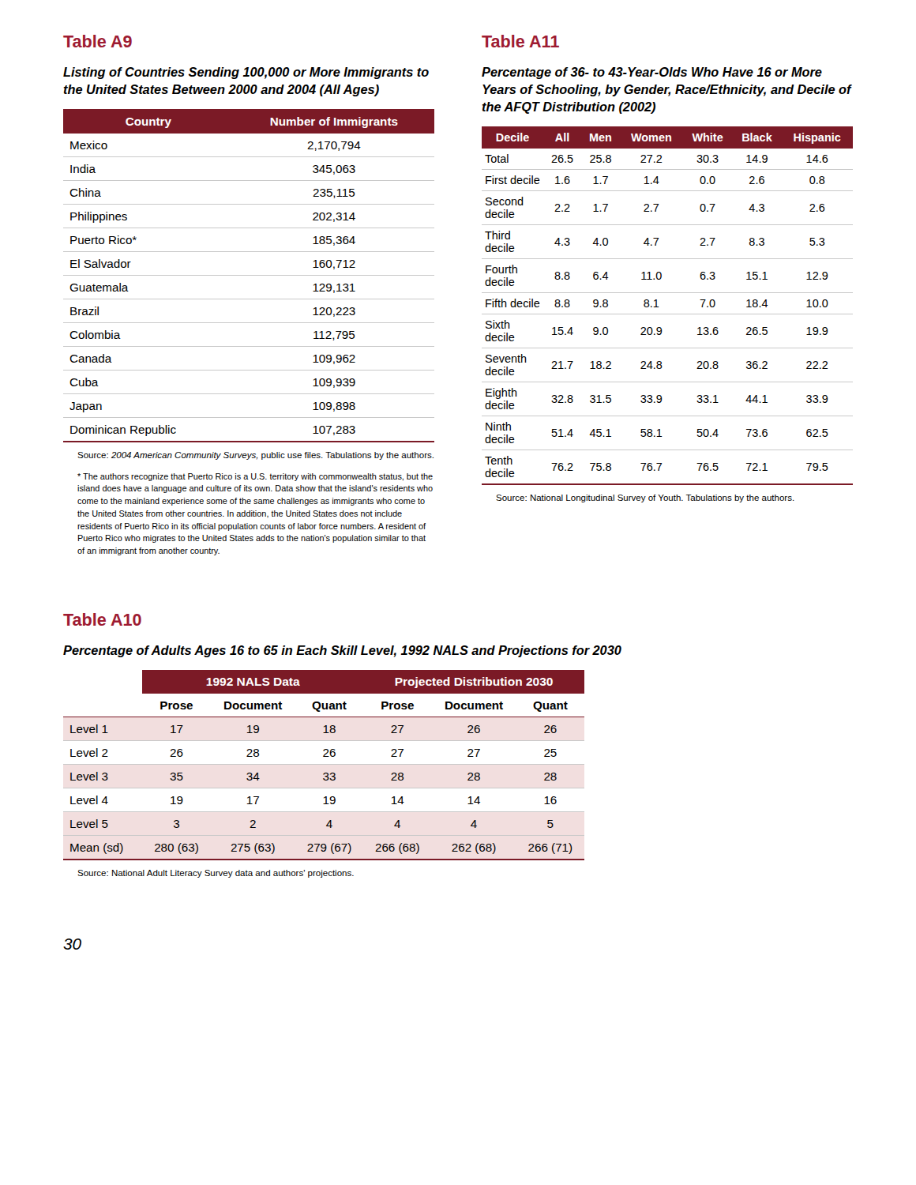Table A9
Listing of Countries Sending 100,000 or More Immigrants to the United States Between 2000 and 2004 (All Ages)
| Country | Number of Immigrants |
| --- | --- |
| Mexico | 2,170,794 |
| India | 345,063 |
| China | 235,115 |
| Philippines | 202,314 |
| Puerto Rico* | 185,364 |
| El Salvador | 160,712 |
| Guatemala | 129,131 |
| Brazil | 120,223 |
| Colombia | 112,795 |
| Canada | 109,962 |
| Cuba | 109,939 |
| Japan | 109,898 |
| Dominican Republic | 107,283 |
Source: 2004 American Community Surveys, public use files. Tabulations by the authors.
* The authors recognize that Puerto Rico is a U.S. territory with commonwealth status, but the island does have a language and culture of its own. Data show that the island's residents who come to the mainland experience some of the same challenges as immigrants who come to the United States from other countries. In addition, the United States does not include residents of Puerto Rico in its official population counts of labor force numbers. A resident of Puerto Rico who migrates to the United States adds to the nation's population similar to that of an immigrant from another country.
Table A11
Percentage of 36- to 43-Year-Olds Who Have 16 or More Years of Schooling, by Gender, Race/Ethnicity, and Decile of the AFQT Distribution (2002)
| Decile | All | Men | Women | White | Black | Hispanic |
| --- | --- | --- | --- | --- | --- | --- |
| Total | 26.5 | 25.8 | 27.2 | 30.3 | 14.9 | 14.6 |
| First decile | 1.6 | 1.7 | 1.4 | 0.0 | 2.6 | 0.8 |
| Second decile | 2.2 | 1.7 | 2.7 | 0.7 | 4.3 | 2.6 |
| Third decile | 4.3 | 4.0 | 4.7 | 2.7 | 8.3 | 5.3 |
| Fourth decile | 8.8 | 6.4 | 11.0 | 6.3 | 15.1 | 12.9 |
| Fifth decile | 8.8 | 9.8 | 8.1 | 7.0 | 18.4 | 10.0 |
| Sixth decile | 15.4 | 9.0 | 20.9 | 13.6 | 26.5 | 19.9 |
| Seventh decile | 21.7 | 18.2 | 24.8 | 20.8 | 36.2 | 22.2 |
| Eighth decile | 32.8 | 31.5 | 33.9 | 33.1 | 44.1 | 33.9 |
| Ninth decile | 51.4 | 45.1 | 58.1 | 50.4 | 73.6 | 62.5 |
| Tenth decile | 76.2 | 75.8 | 76.7 | 76.5 | 72.1 | 79.5 |
Source: National Longitudinal Survey of Youth. Tabulations by the authors.
Table A10
Percentage of Adults Ages 16 to 65 in Each Skill Level, 1992 NALS and Projections for 2030
| | 1992 NALS Data | Projected Distribution 2030 |
| --- | --- | --- |
| | Prose | Document | Quant | Prose | Document | Quant |
| Level 1 | 17 | 19 | 18 | 27 | 26 | 26 |
| Level 2 | 26 | 28 | 26 | 27 | 27 | 25 |
| Level 3 | 35 | 34 | 33 | 28 | 28 | 28 |
| Level 4 | 19 | 17 | 19 | 14 | 14 | 16 |
| Level 5 | 3 | 2 | 4 | 4 | 4 | 5 |
| Mean (sd) | 280 (63) | 275 (63) | 279 (67) | 266 (68) | 262 (68) | 266 (71) |
Source: National Adult Literacy Survey data and authors' projections.
30